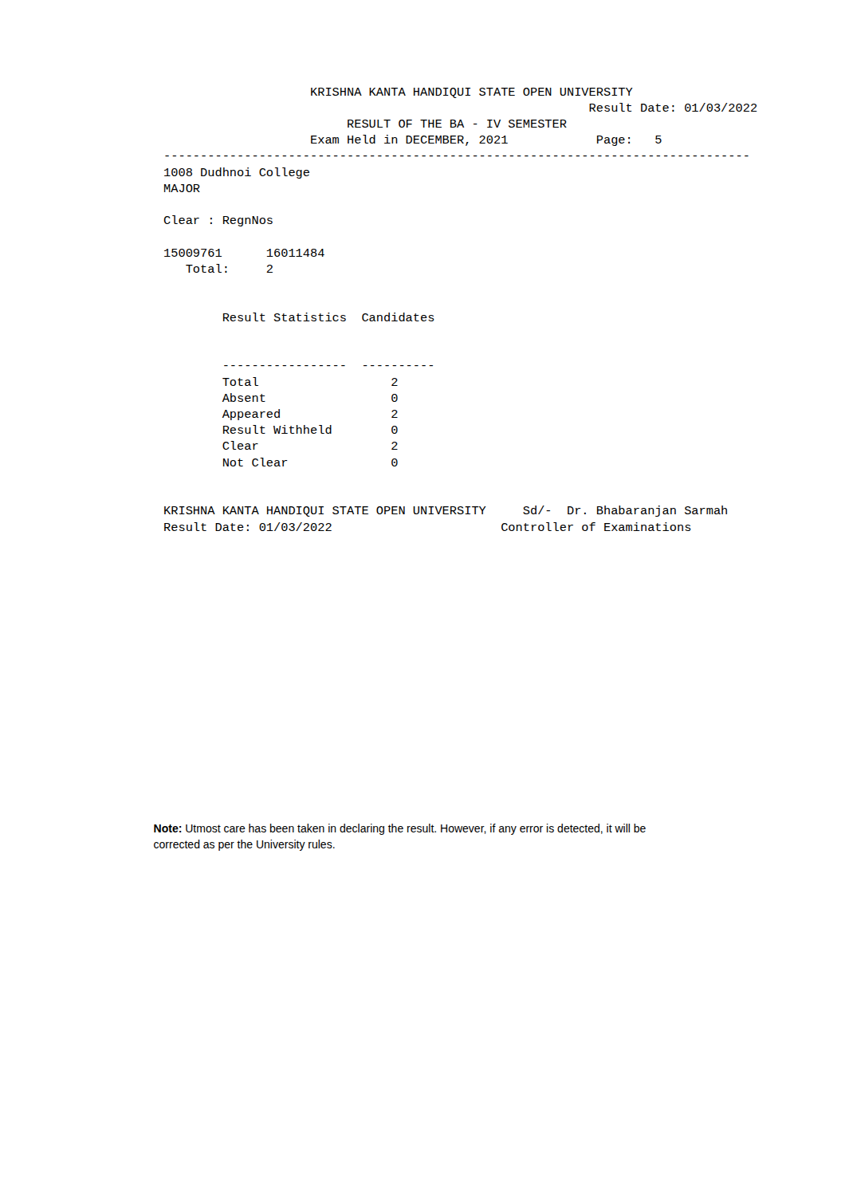KRISHNA KANTA HANDIQUI STATE OPEN UNIVERSITY
                                                          Result Date: 01/03/2022
                         RESULT OF THE BA - IV SEMESTER
                    Exam Held in DECEMBER, 2021            Page:   5
--------------------------------------------------------------------------------
1008 Dudhnoi College
MAJOR

Clear : RegnNos

15009761      16011484
   Total:     2


        Result Statistics  Candidates


        -----------------  ----------
        Total                  2
        Absent                 0
        Appeared               2
        Result Withheld        0
        Clear                  2
        Not Clear              0


KRISHNA KANTA HANDIQUI STATE OPEN UNIVERSITY     Sd/-  Dr. Bhabaranjan Sarmah
Result Date: 01/03/2022                       Controller of Examinations
Note: Utmost care has been taken in declaring the result. However, if any error is detected, it will be corrected as per the University rules.